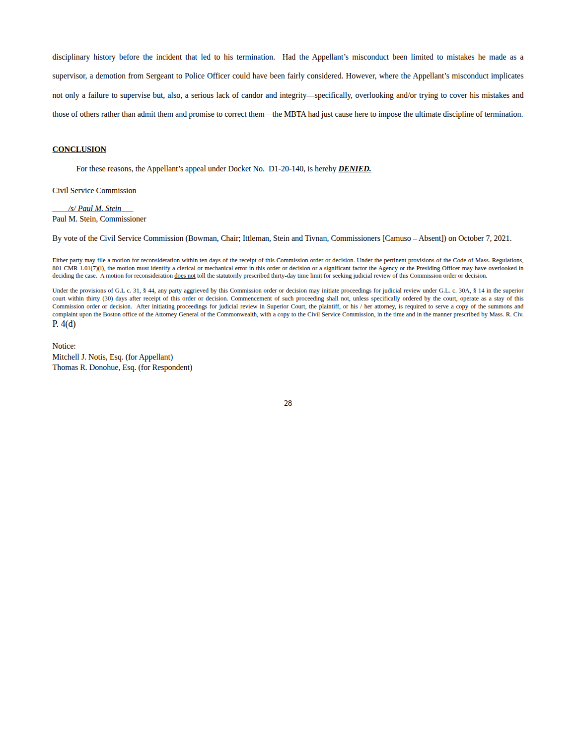disciplinary history before the incident that led to his termination. Had the Appellant’s misconduct been limited to mistakes he made as a supervisor, a demotion from Sergeant to Police Officer could have been fairly considered. However, where the Appellant’s misconduct implicates not only a failure to supervise but, also, a serious lack of candor and integrity—specifically, overlooking and/or trying to cover his mistakes and those of others rather than admit them and promise to correct them—the MBTA had just cause here to impose the ultimate discipline of termination.
CONCLUSION
For these reasons, the Appellant’s appeal under Docket No. D1-20-140, is hereby DENIED.
Civil Service Commission
____/s/ Paul M. Stein___
Paul M. Stein, Commissioner
By vote of the Civil Service Commission (Bowman, Chair; Ittleman, Stein and Tivnan, Commissioners [Camuso – Absent]) on October 7, 2021.
Either party may file a motion for reconsideration within ten days of the receipt of this Commission order or decision. Under the pertinent provisions of the Code of Mass. Regulations, 801 CMR 1.01(7)(l), the motion must identify a clerical or mechanical error in this order or decision or a significant factor the Agency or the Presiding Officer may have overlooked in deciding the case. A motion for reconsideration does not toll the statutorily prescribed thirty-day time limit for seeking judicial review of this Commission order or decision.
Under the provisions of G.L c. 31, § 44, any party aggrieved by this Commission order or decision may initiate proceedings for judicial review under G.L. c. 30A, § 14 in the superior court within thirty (30) days after receipt of this order or decision. Commencement of such proceeding shall not, unless specifically ordered by the court, operate as a stay of this Commission order or decision. After initiating proceedings for judicial review in Superior Court, the plaintiff, or his / her attorney, is required to serve a copy of the summons and complaint upon the Boston office of the Attorney General of the Commonwealth, with a copy to the Civil Service Commission, in the time and in the manner prescribed by Mass. R. Civ. P. 4(d)
Notice:
Mitchell J. Notis, Esq. (for Appellant)
Thomas R. Donohue, Esq. (for Respondent)
28